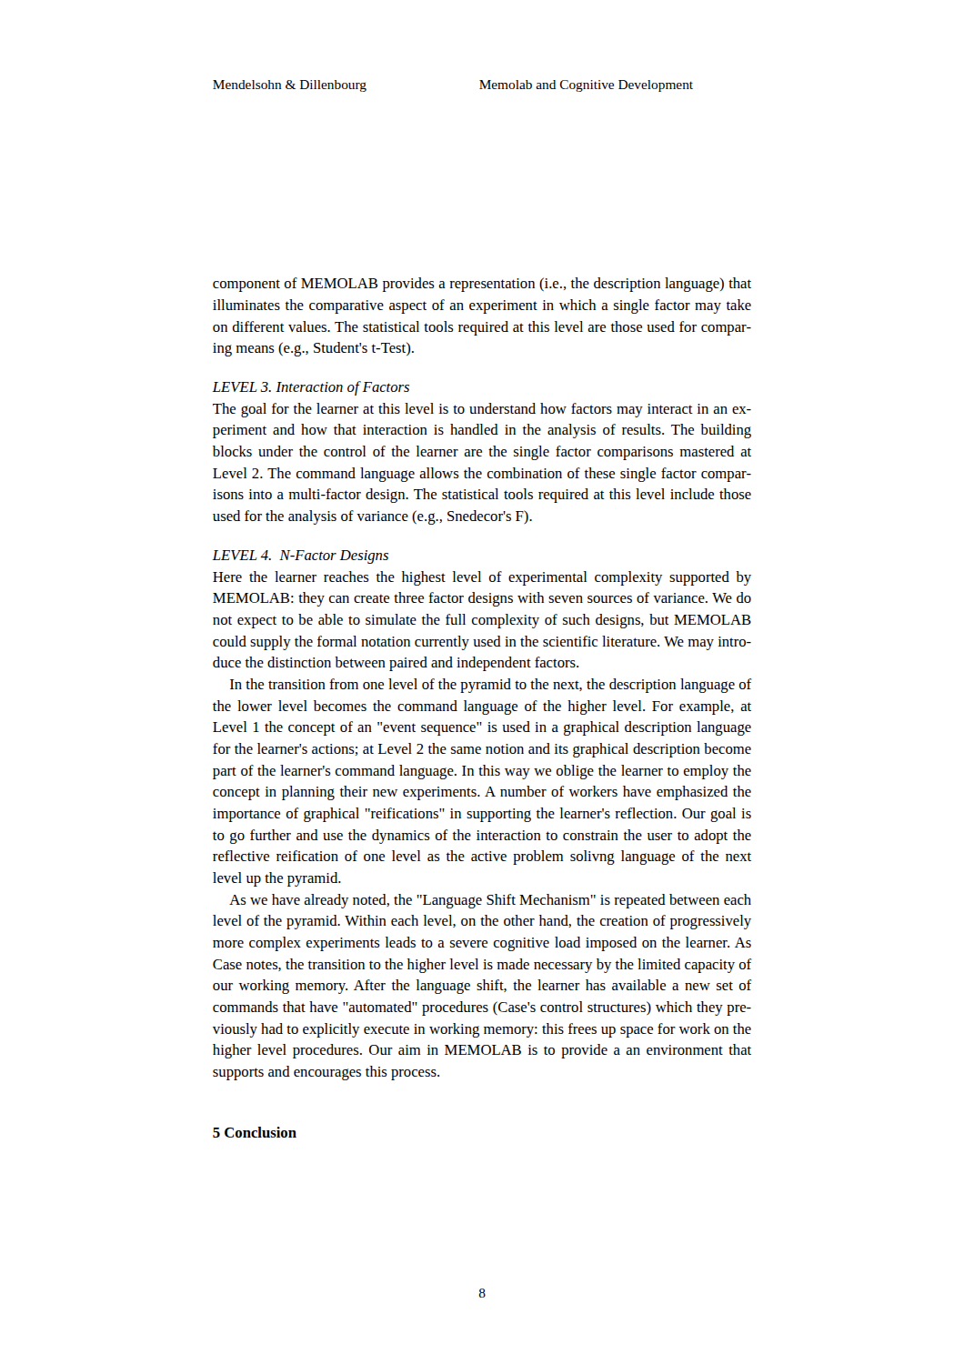Mendelsohn & Dillenbourg
Memolab and Cognitive Development
component of MEMOLAB provides a representation (i.e., the description language) that illuminates the comparative aspect of an experiment in which a single factor may take on different values. The statistical tools required at this level are those used for comparing means (e.g., Student's t-Test).
LEVEL 3. Interaction of Factors
The goal for the learner at this level is to understand how factors may interact in an experiment and how that interaction is handled in the analysis of results. The building blocks under the control of the learner are the single factor comparisons mastered at Level 2. The command language allows the combination of these single factor comparisons into a multi-factor design. The statistical tools required at this level include those used for the analysis of variance (e.g., Snedecor's F).
LEVEL 4. N-Factor Designs
Here the learner reaches the highest level of experimental complexity supported by MEMOLAB: they can create three factor designs with seven sources of variance. We do not expect to be able to simulate the full complexity of such designs, but MEMOLAB could supply the formal notation currently used in the scientific literature. We may introduce the distinction between paired and independent factors.
In the transition from one level of the pyramid to the next, the description language of the lower level becomes the command language of the higher level. For example, at Level 1 the concept of an "event sequence" is used in a graphical description language for the learner's actions; at Level 2 the same notion and its graphical description become part of the learner's command language. In this way we oblige the learner to employ the concept in planning their new experiments. A number of workers have emphasized the importance of graphical "reifications" in supporting the learner's reflection. Our goal is to go further and use the dynamics of the interaction to constrain the user to adopt the reflective reification of one level as the active problem solivng language of the next level up the pyramid.
As we have already noted, the "Language Shift Mechanism" is repeated between each level of the pyramid. Within each level, on the other hand, the creation of progressively more complex experiments leads to a severe cognitive load imposed on the learner. As Case notes, the transition to the higher level is made necessary by the limited capacity of our working memory. After the language shift, the learner has available a new set of commands that have "automated" procedures (Case's control structures) which they previously had to explicitly execute in working memory: this frees up space for work on the higher level procedures. Our aim in MEMOLAB is to provide a an environment that supports and encourages this process.
5 Conclusion
8